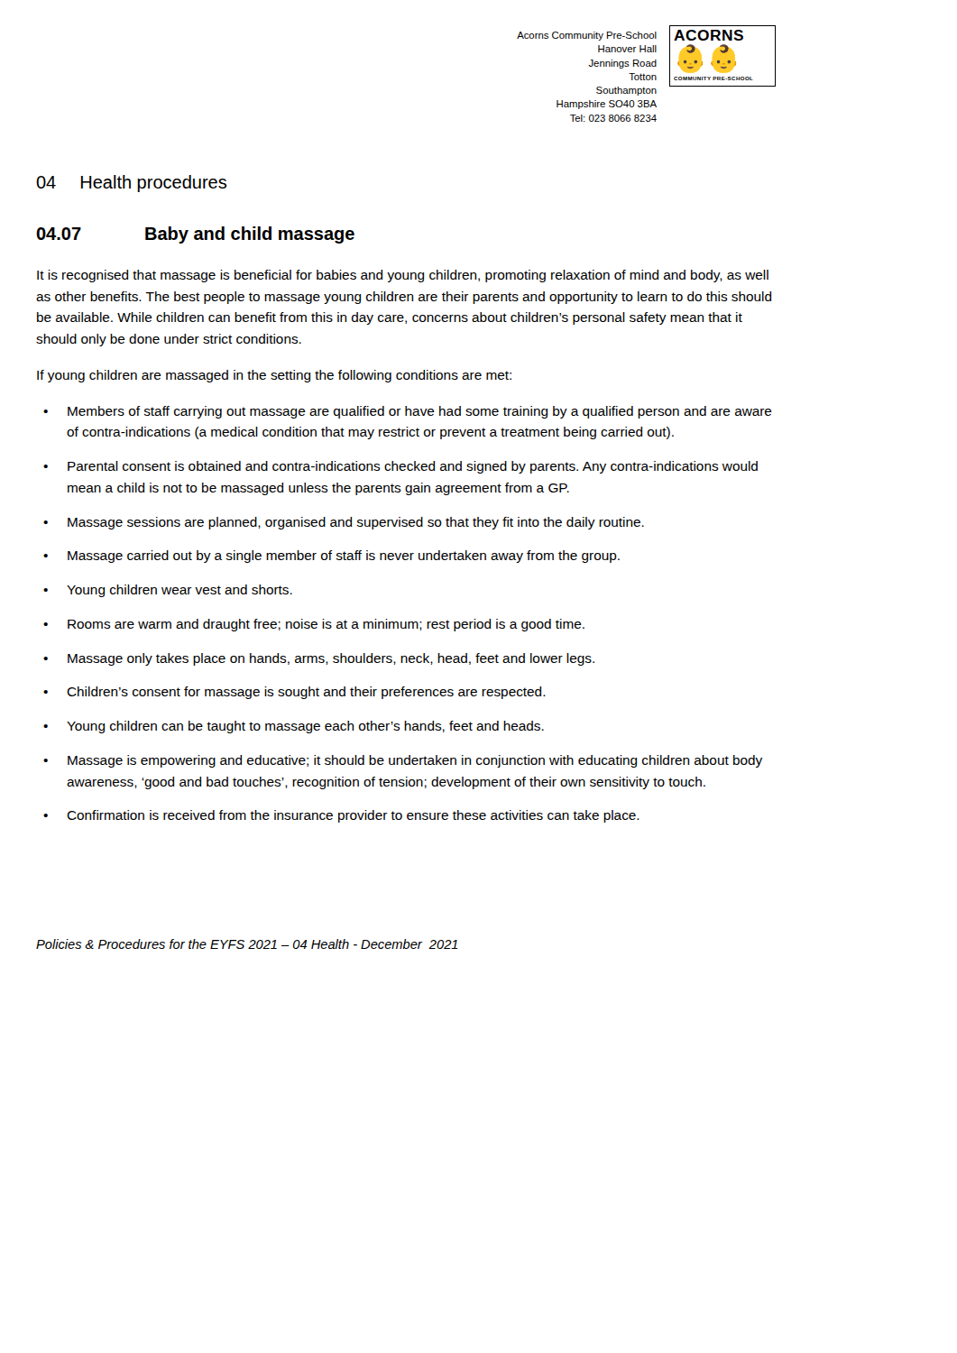Acorns Community Pre-School
Hanover Hall
Jennings Road
Totton
Southampton
Hampshire SO40 3BA
Tel: 023 8066 8234
ACORNS
👶👶
COMMUNITY PRE-SCHOOL
04 Health procedures
04.07 Baby and child massage
It is recognised that massage is beneficial for babies and young children, promoting relaxation of mind and body, as well as other benefits. The best people to massage young children are their parents and opportunity to learn to do this should be available. While children can benefit from this in day care, concerns about children’s personal safety mean that it should only be done under strict conditions.
If young children are massaged in the setting the following conditions are met:
Members of staff carrying out massage are qualified or have had some training by a qualified person and are aware of contra-indications (a medical condition that may restrict or prevent a treatment being carried out).
Parental consent is obtained and contra-indications checked and signed by parents. Any contra-indications would mean a child is not to be massaged unless the parents gain agreement from a GP.
Massage sessions are planned, organised and supervised so that they fit into the daily routine.
Massage carried out by a single member of staff is never undertaken away from the group.
Young children wear vest and shorts.
Rooms are warm and draught free; noise is at a minimum; rest period is a good time.
Massage only takes place on hands, arms, shoulders, neck, head, feet and lower legs.
Children’s consent for massage is sought and their preferences are respected.
Young children can be taught to massage each other’s hands, feet and heads.
Massage is empowering and educative; it should be undertaken in conjunction with educating children about body awareness, ‘good and bad touches’, recognition of tension; development of their own sensitivity to touch.
Confirmation is received from the insurance provider to ensure these activities can take place.
Policies & Procedures for the EYFS 2021 – 04 Health - December 2021